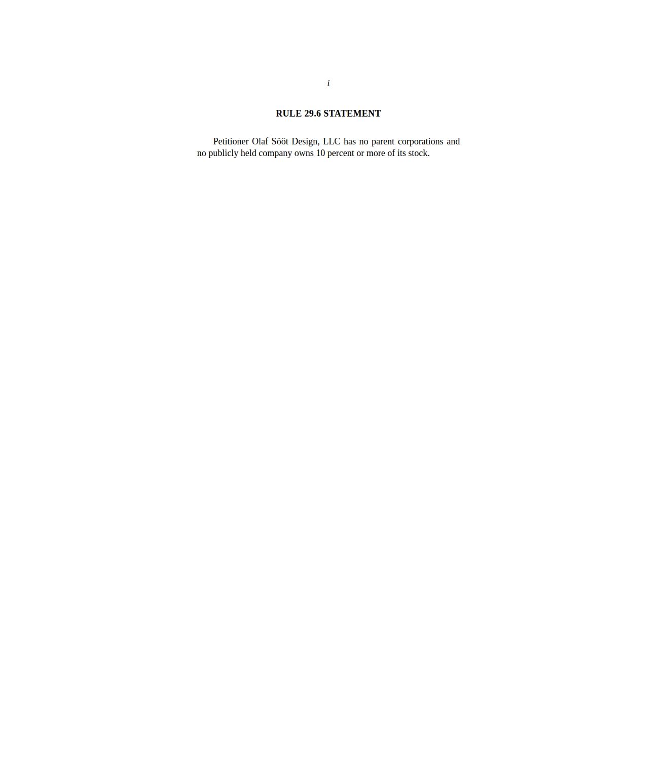i
RULE 29.6 STATEMENT
Petitioner Olaf Sööt Design, LLC has no parent corporations and no publicly held company owns 10 percent or more of its stock.